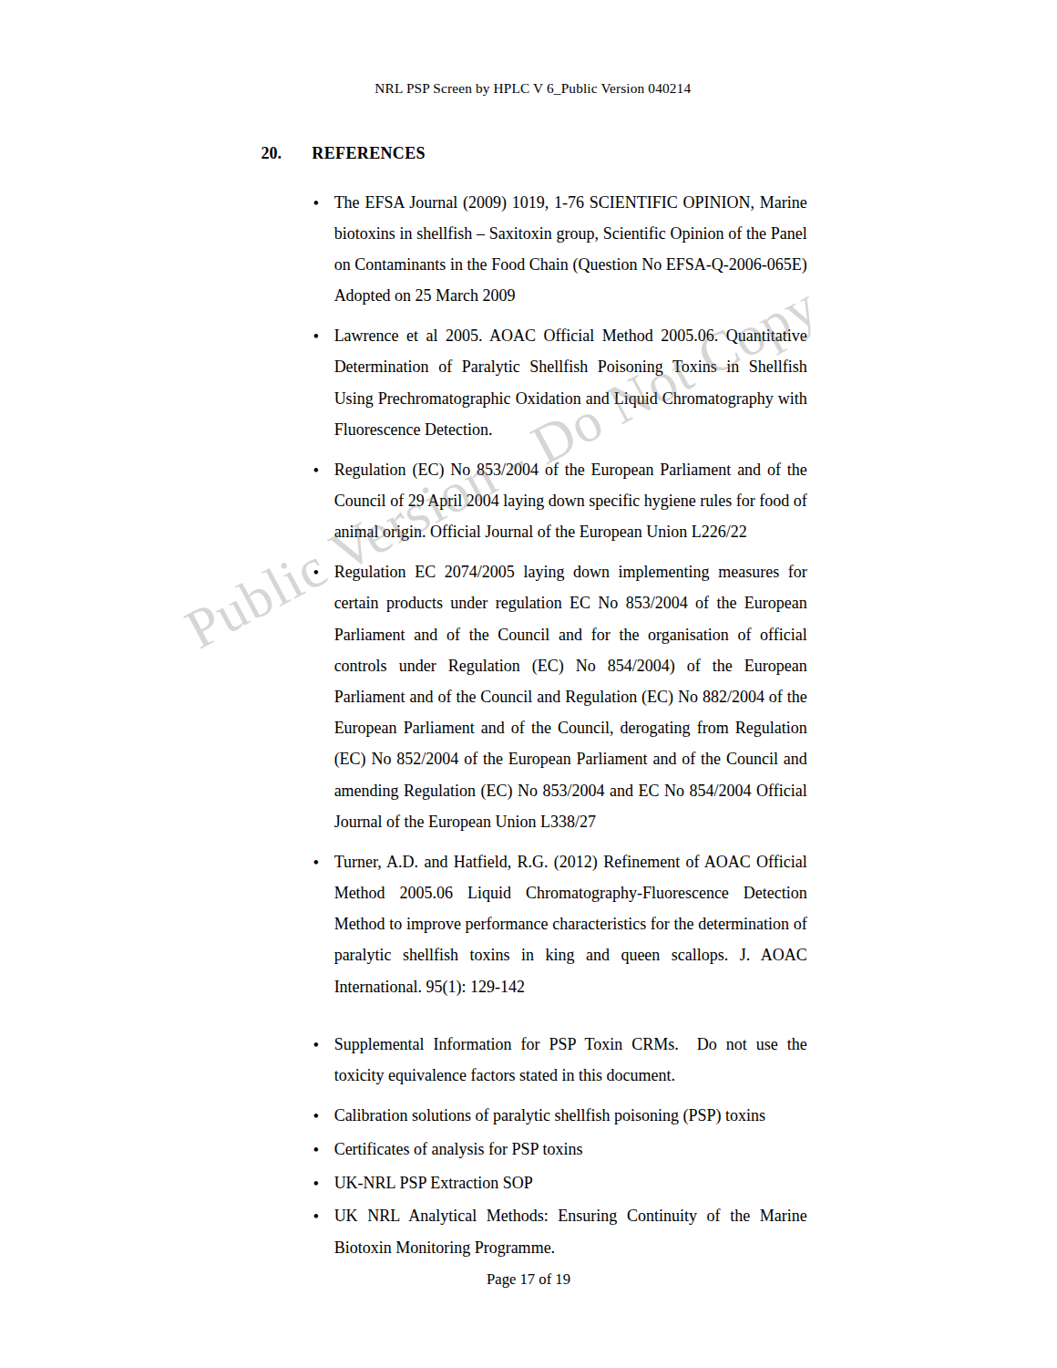NRL PSP Screen by HPLC V 6_Public Version 040214
20. REFERENCES
The EFSA Journal (2009) 1019, 1-76 SCIENTIFIC OPINION, Marine biotoxins in shellfish – Saxitoxin group, Scientific Opinion of the Panel on Contaminants in the Food Chain (Question No EFSA-Q-2006-065E) Adopted on 25 March 2009
Lawrence et al 2005. AOAC Official Method 2005.06. Quantitative Determination of Paralytic Shellfish Poisoning Toxins in Shellfish Using Prechromatographic Oxidation and Liquid Chromatography with Fluorescence Detection.
Regulation (EC) No 853/2004 of the European Parliament and of the Council of 29 April 2004 laying down specific hygiene rules for food of animal origin. Official Journal of the European Union L226/22
Regulation EC 2074/2005 laying down implementing measures for certain products under regulation EC No 853/2004 of the European Parliament and of the Council and for the organisation of official controls under Regulation (EC) No 854/2004) of the European Parliament and of the Council and Regulation (EC) No 882/2004 of the European Parliament and of the Council, derogating from Regulation (EC) No 852/2004 of the European Parliament and of the Council and amending Regulation (EC) No 853/2004 and EC No 854/2004 Official Journal of the European Union L338/27
Turner, A.D. and Hatfield, R.G. (2012) Refinement of AOAC Official Method 2005.06 Liquid Chromatography-Fluorescence Detection Method to improve performance characteristics for the determination of paralytic shellfish toxins in king and queen scallops. J. AOAC International. 95(1): 129-142
Supplemental Information for PSP Toxin CRMs. Do not use the toxicity equivalence factors stated in this document.
Calibration solutions of paralytic shellfish poisoning (PSP) toxins
Certificates of analysis for PSP toxins
UK-NRL PSP Extraction SOP
UK NRL Analytical Methods: Ensuring Continuity of the Marine Biotoxin Monitoring Programme.
Public Version - Do Not Copy
Page 17 of 19